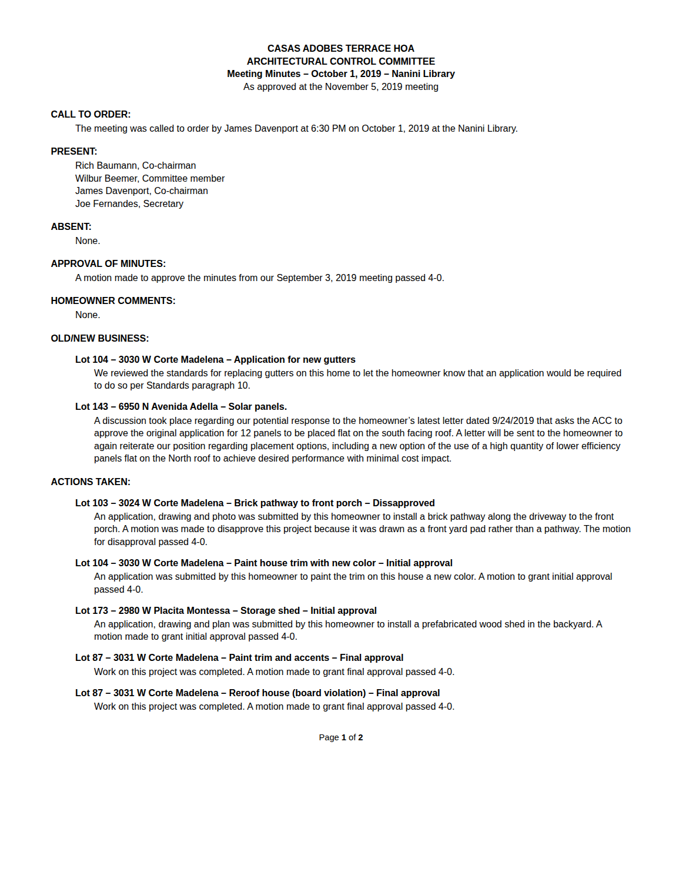CASAS ADOBES TERRACE HOA
ARCHITECTURAL CONTROL COMMITTEE
Meeting Minutes – October 1, 2019 – Nanini Library
As approved at the November 5, 2019 meeting
Call to Order:
The meeting was called to order by James Davenport at 6:30 PM on October 1, 2019 at the Nanini Library.
Present:
Rich Baumann, Co-chairman
Wilbur Beemer, Committee member
James Davenport, Co-chairman
Joe Fernandes, Secretary
Absent:
None.
Approval of Minutes:
A motion made to approve the minutes from our September 3, 2019 meeting passed 4-0.
Homeowner Comments:
None.
Old/New Business:
Lot 104 – 3030 W Corte Madelena – Application for new gutters
We reviewed the standards for replacing gutters on this home to let the homeowner know that an application would be required to do so per Standards paragraph 10.
Lot 143 – 6950 N Avenida Adella – Solar panels.
A discussion took place regarding our potential response to the homeowner’s latest letter dated 9/24/2019 that asks the ACC to approve the original application for 12 panels to be placed flat on the south facing roof. A letter will be sent to the homeowner to again reiterate our position regarding placement options, including a new option of the use of a high quantity of lower efficiency panels flat on the North roof to achieve desired performance with minimal cost impact.
Actions Taken:
Lot 103 – 3024 W Corte Madelena – Brick pathway to front porch – Dissapproved
An application, drawing and photo was submitted by this homeowner to install a brick pathway along the driveway to the front porch. A motion was made to disapprove this project because it was drawn as a front yard pad rather than a pathway. The motion for disapproval passed 4-0.
Lot 104 – 3030 W Corte Madelena – Paint house trim with new color – Initial approval
An application was submitted by this homeowner to paint the trim on this house a new color. A motion to grant initial approval passed 4-0.
Lot 173 – 2980 W Placita Montessa – Storage shed – Initial approval
An application, drawing and plan was submitted by this homeowner to install a prefabricated wood shed in the backyard. A motion made to grant initial approval passed 4-0.
Lot 87 – 3031 W Corte Madelena – Paint trim and accents – Final approval
Work on this project was completed. A motion made to grant final approval passed 4-0.
Lot 87 – 3031 W Corte Madelena – Reroof house (board violation) – Final approval
Work on this project was completed. A motion made to grant final approval passed 4-0.
Page 1 of 2